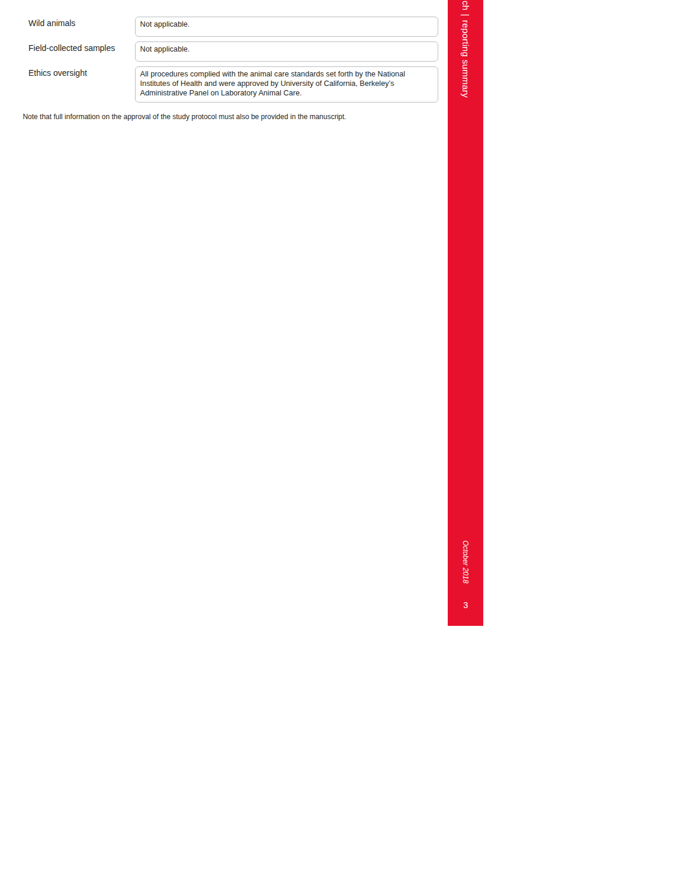nature research|reporting summary
October 2018
3
| Wild animals | Not applicable. |
| Field-collected samples | Not applicable. |
| Ethics oversight | All procedures complied with the animal care standards set forth by the National Institutes of Health and were approved by University of California, Berkeley’s Administrative Panel on Laboratory Animal Care. |
Note that full information on the approval of the study protocol must also be provided in the manuscript.